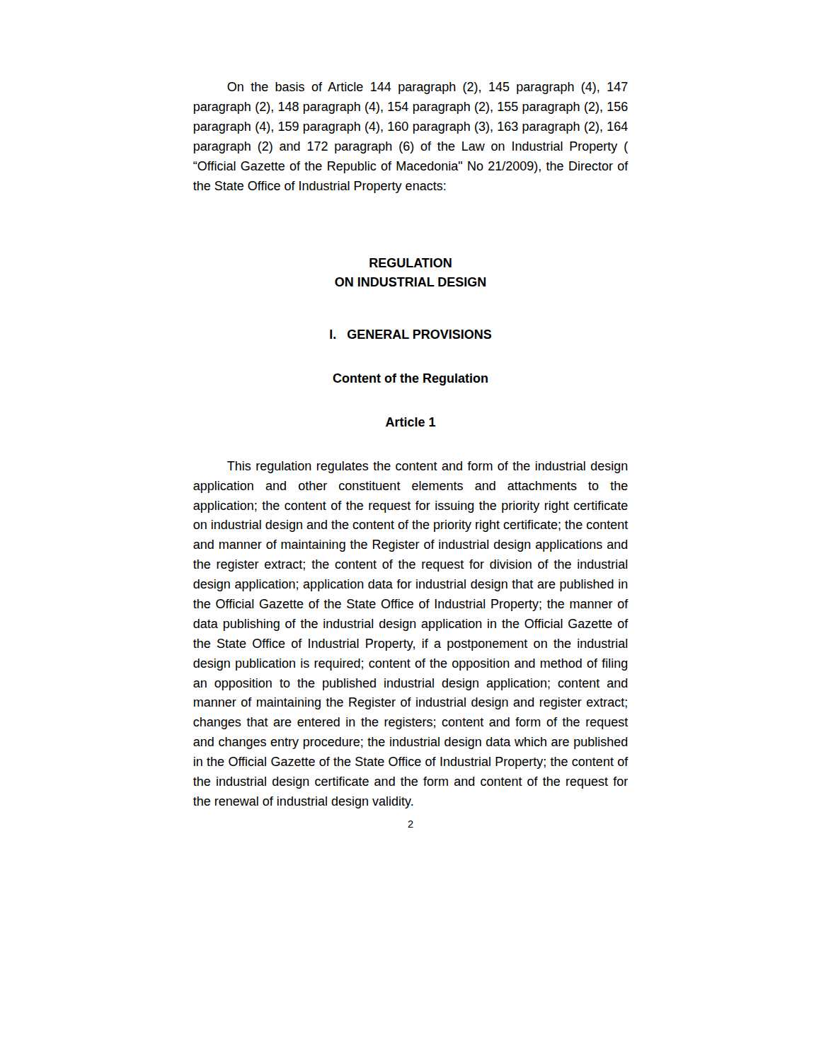On the basis of Article 144 paragraph (2), 145 paragraph (4), 147 paragraph (2), 148 paragraph (4), 154 paragraph (2), 155 paragraph (2), 156 paragraph (4), 159 paragraph (4), 160 paragraph (3), 163 paragraph (2), 164 paragraph (2) and 172 paragraph (6) of the Law on Industrial Property ( “Official Gazette of the Republic of Macedonia" No 21/2009), the Director of the State Office of Industrial Property enacts:
REGULATION
ON INDUSTRIAL DESIGN
I. GENERAL PROVISIONS
Content of the Regulation
Article 1
This regulation regulates the content and form of the industrial design application and other constituent elements and attachments to the application; the content of the request for issuing the priority right certificate on industrial design and the content of the priority right certificate; the content and manner of maintaining the Register of industrial design applications and the register extract; the content of the request for division of the industrial design application; application data for industrial design that are published in the Official Gazette of the State Office of Industrial Property; the manner of data publishing of the industrial design application in the Official Gazette of the State Office of Industrial Property, if a postponement on the industrial design publication is required; content of the opposition and method of filing an opposition to the published industrial design application; content and manner of maintaining the Register of industrial design and register extract; changes that are entered in the registers; content and form of the request and changes entry procedure; the industrial design data which are published in the Official Gazette of the State Office of Industrial Property; the content of the industrial design certificate and the form and content of the request for the renewal of industrial design validity.
2